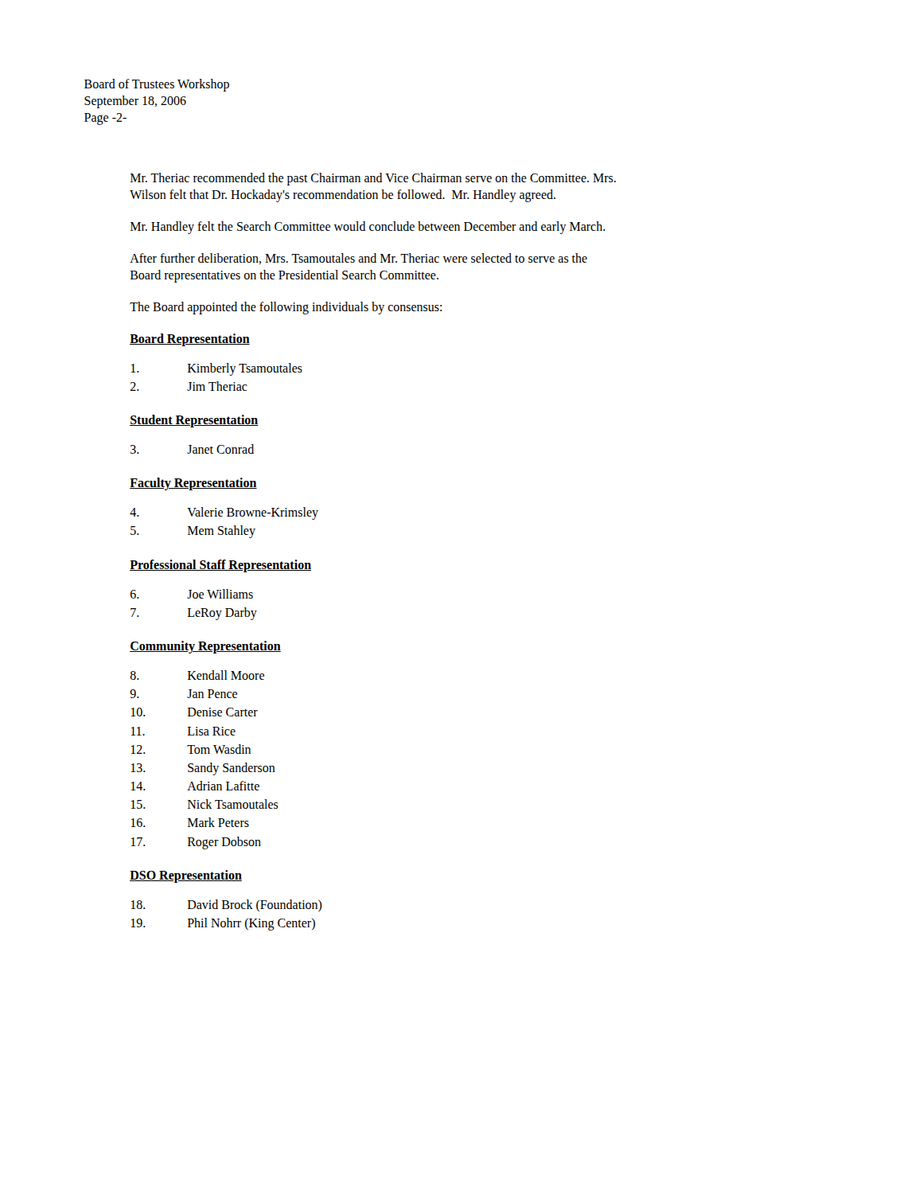Board of Trustees Workshop
September 18, 2006
Page -2-
Mr. Theriac recommended the past Chairman and Vice Chairman serve on the Committee. Mrs. Wilson felt that Dr. Hockaday's recommendation be followed. Mr. Handley agreed.
Mr. Handley felt the Search Committee would conclude between December and early March.
After further deliberation, Mrs. Tsamoutales and Mr. Theriac were selected to serve as the Board representatives on the Presidential Search Committee.
The Board appointed the following individuals by consensus:
Board Representation
| 1. | Kimberly Tsamoutales |
| 2. | Jim Theriac |
Student Representation
| 3. | Janet Conrad |
Faculty Representation
| 4. | Valerie Browne-Krimsley |
| 5. | Mem Stahley |
Professional Staff Representation
| 6. | Joe Williams |
| 7. | LeRoy Darby |
Community Representation
| 8. | Kendall Moore |
| 9. | Jan Pence |
| 10. | Denise Carter |
| 11. | Lisa Rice |
| 12. | Tom Wasdin |
| 13. | Sandy Sanderson |
| 14. | Adrian Lafitte |
| 15. | Nick Tsamoutales |
| 16. | Mark Peters |
| 17. | Roger Dobson |
DSO Representation
| 18. | David Brock (Foundation) |
| 19. | Phil Nohrr (King Center) |